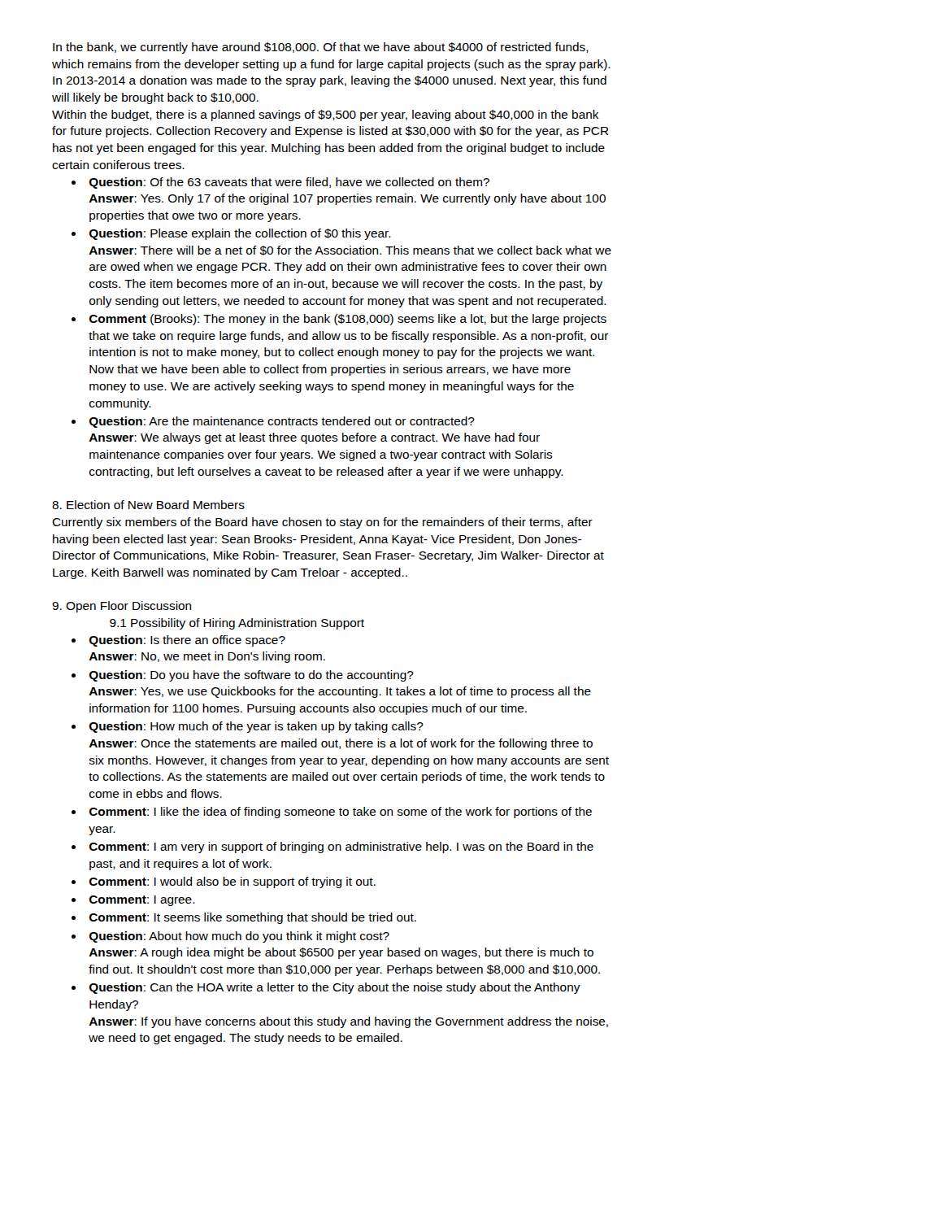In the bank, we currently have around $108,000. Of that we have about $4000 of restricted funds, which remains from the developer setting up a fund for large capital projects (such as the spray park). In 2013-2014 a donation was made to the spray park, leaving the $4000 unused. Next year, this fund will likely be brought back to $10,000.
Within the budget, there is a planned savings of $9,500 per year, leaving about $40,000 in the bank for future projects. Collection Recovery and Expense is listed at $30,000 with $0 for the year, as PCR has not yet been engaged for this year. Mulching has been added from the original budget to include certain coniferous trees.
Question: Of the 63 caveats that were filed, have we collected on them?
Answer: Yes. Only 17 of the original 107 properties remain. We currently only have about 100 properties that owe two or more years.
Question: Please explain the collection of $0 this year.
Answer: There will be a net of $0 for the Association. This means that we collect back what we are owed when we engage PCR. They add on their own administrative fees to cover their own costs. The item becomes more of an in-out, because we will recover the costs. In the past, by only sending out letters, we needed to account for money that was spent and not recuperated.
Comment (Brooks): The money in the bank ($108,000) seems like a lot, but the large projects that we take on require large funds, and allow us to be fiscally responsible. As a non-profit, our intention is not to make money, but to collect enough money to pay for the projects we want. Now that we have been able to collect from properties in serious arrears, we have more money to use. We are actively seeking ways to spend money in meaningful ways for the community.
Question: Are the maintenance contracts tendered out or contracted?
Answer: We always get at least three quotes before a contract. We have had four maintenance companies over four years. We signed a two-year contract with Solaris contracting, but left ourselves a caveat to be released after a year if we were unhappy.
8. Election of New Board Members
Currently six members of the Board have chosen to stay on for the remainders of their terms, after having been elected last year: Sean Brooks- President, Anna Kayat- Vice President, Don Jones- Director of Communications, Mike Robin- Treasurer, Sean Fraser- Secretary, Jim Walker- Director at Large. Keith Barwell was nominated by Cam Treloar - accepted..
9. Open Floor Discussion
9.1 Possibility of Hiring Administration Support
Question: Is there an office space?
Answer: No, we meet in Don's living room.
Question: Do you have the software to do the accounting?
Answer: Yes, we use Quickbooks for the accounting. It takes a lot of time to process all the information for 1100 homes. Pursuing accounts also occupies much of our time.
Question: How much of the year is taken up by taking calls?
Answer: Once the statements are mailed out, there is a lot of work for the following three to six months. However, it changes from year to year, depending on how many accounts are sent to collections. As the statements are mailed out over certain periods of time, the work tends to come in ebbs and flows.
Comment: I like the idea of finding someone to take on some of the work for portions of the year.
Comment: I am very in support of bringing on administrative help. I was on the Board in the past, and it requires a lot of work.
Comment: I would also be in support of trying it out.
Comment: I agree.
Comment: It seems like something that should be tried out.
Question: About how much do you think it might cost?
Answer: A rough idea might be about $6500 per year based on wages, but there is much to find out. It shouldn't cost more than $10,000 per year. Perhaps between $8,000 and $10,000.
Question: Can the HOA write a letter to the City about the noise study about the Anthony Henday?
Answer: If you have concerns about this study and having the Government address the noise, we need to get engaged. The study needs to be emailed.